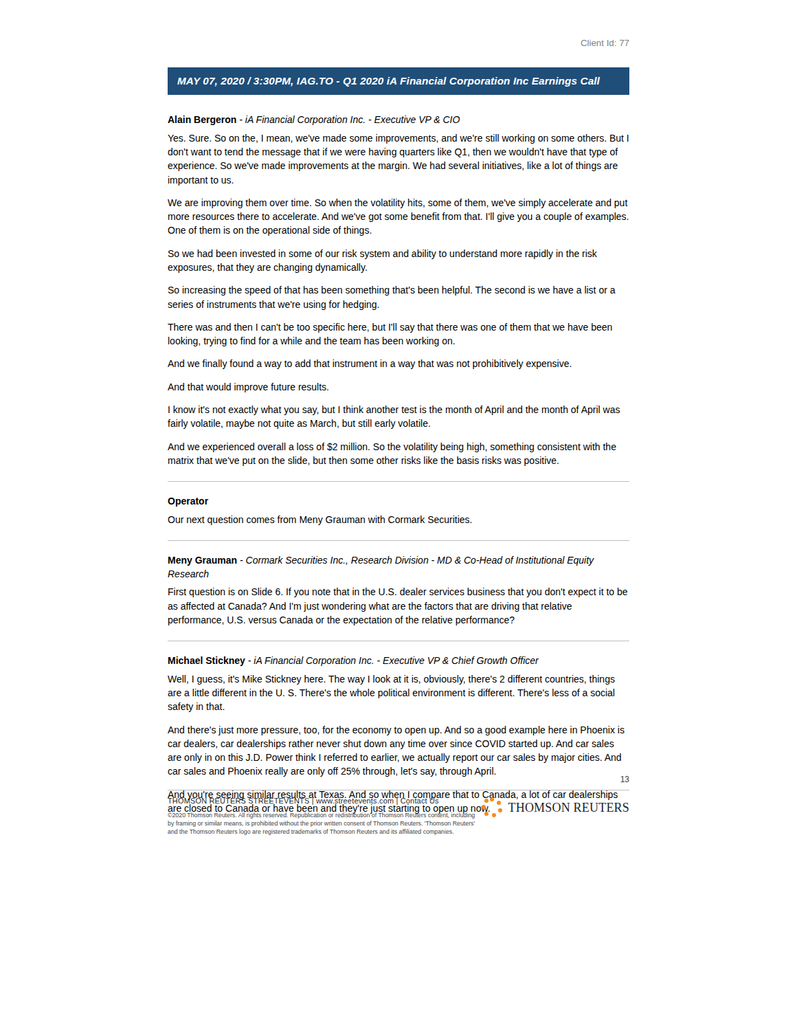Client Id: 77
MAY 07, 2020 / 3:30PM, IAG.TO - Q1 2020 iA Financial Corporation Inc Earnings Call
Alain Bergeron - iA Financial Corporation Inc. - Executive VP & CIO
Yes. Sure. So on the, I mean, we've made some improvements, and we're still working on some others. But I don't want to tend the message that if we were having quarters like Q1, then we wouldn't have that type of experience. So we've made improvements at the margin. We had several initiatives, like a lot of things are important to us.
We are improving them over time. So when the volatility hits, some of them, we've simply accelerate and put more resources there to accelerate. And we've got some benefit from that. I'll give you a couple of examples. One of them is on the operational side of things.
So we had been invested in some of our risk system and ability to understand more rapidly in the risk exposures, that they are changing dynamically.
So increasing the speed of that has been something that's been helpful. The second is we have a list or a series of instruments that we're using for hedging.
There was and then I can't be too specific here, but I'll say that there was one of them that we have been looking, trying to find for a while and the team has been working on.
And we finally found a way to add that instrument in a way that was not prohibitively expensive.
And that would improve future results.
I know it's not exactly what you say, but I think another test is the month of April and the month of April was fairly volatile, maybe not quite as March, but still early volatile.
And we experienced overall a loss of $2 million. So the volatility being high, something consistent with the matrix that we've put on the slide, but then some other risks like the basis risks was positive.
Operator
Our next question comes from Meny Grauman with Cormark Securities.
Meny Grauman - Cormark Securities Inc., Research Division - MD & Co-Head of Institutional Equity Research
First question is on Slide 6. If you note that in the U.S. dealer services business that you don't expect it to be as affected at Canada? And I'm just wondering what are the factors that are driving that relative performance, U.S. versus Canada or the expectation of the relative performance?
Michael Stickney - iA Financial Corporation Inc. - Executive VP & Chief Growth Officer
Well, I guess, it's Mike Stickney here. The way I look at it is, obviously, there's 2 different countries, things are a little different in the U. S. There's the whole political environment is different. There's less of a social safety in that.
And there's just more pressure, too, for the economy to open up. And so a good example here in Phoenix is car dealers, car dealerships rather never shut down any time over since COVID started up. And car sales are only in on this J.D. Power think I referred to earlier, we actually report our car sales by major cities. And car sales and Phoenix really are only off 25% through, let's say, through April.
And you're seeing similar results at Texas. And so when I compare that to Canada, a lot of car dealerships are closed to Canada or have been and they're just starting to open up now.
13
THOMSON REUTERS STREETEVENTS | www.streetevents.com | Contact Us
©2020 Thomson Reuters. All rights reserved. Republication or redistribution of Thomson Reuters content, including by framing or similar means, is prohibited without the prior written consent of Thomson Reuters. 'Thomson Reuters' and the Thomson Reuters logo are registered trademarks of Thomson Reuters and its affiliated companies.
THOMSON REUTERS